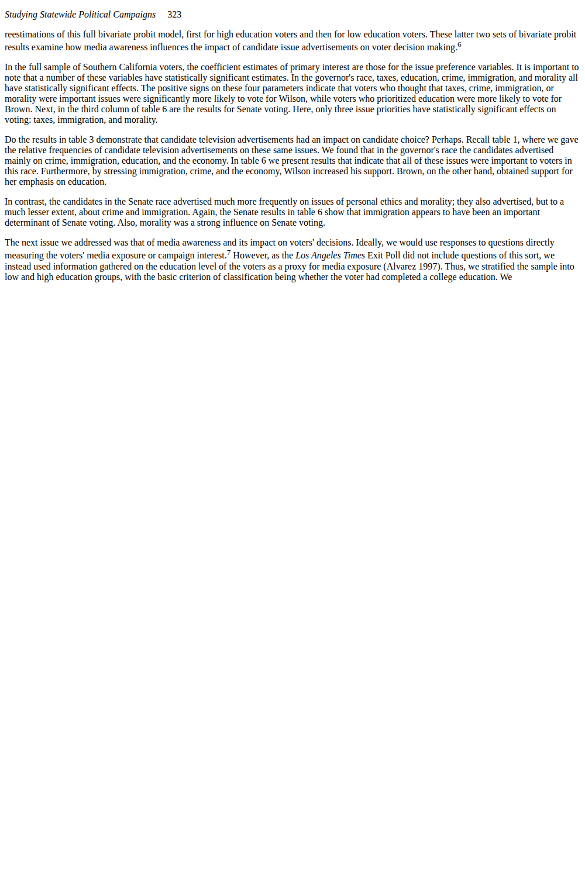Studying Statewide Political Campaigns 323
reestimations of this full bivariate probit model, first for high education voters and then for low education voters. These latter two sets of bivariate probit results examine how media awareness influences the impact of candidate issue advertisements on voter decision making.6
In the full sample of Southern California voters, the coefficient estimates of primary interest are those for the issue preference variables. It is important to note that a number of these variables have statistically significant estimates. In the governor's race, taxes, education, crime, immigration, and morality all have statistically significant effects. The positive signs on these four parameters indicate that voters who thought that taxes, crime, immigration, or morality were important issues were significantly more likely to vote for Wilson, while voters who prioritized education were more likely to vote for Brown. Next, in the third column of table 6 are the results for Senate voting. Here, only three issue priorities have statistically significant effects on voting: taxes, immigration, and morality.
Do the results in table 3 demonstrate that candidate television advertisements had an impact on candidate choice? Perhaps. Recall table 1, where we gave the relative frequencies of candidate television advertisements on these same issues. We found that in the governor's race the candidates advertised mainly on crime, immigration, education, and the economy. In table 6 we present results that indicate that all of these issues were important to voters in this race. Furthermore, by stressing immigration, crime, and the economy, Wilson increased his support. Brown, on the other hand, obtained support for her emphasis on education.
In contrast, the candidates in the Senate race advertised much more frequently on issues of personal ethics and morality; they also advertised, but to a much lesser extent, about crime and immigration. Again, the Senate results in table 6 show that immigration appears to have been an important determinant of Senate voting. Also, morality was a strong influence on Senate voting.
The next issue we addressed was that of media awareness and its impact on voters' decisions. Ideally, we would use responses to questions directly measuring the voters' media exposure or campaign interest.7 However, as the Los Angeles Times Exit Poll did not include questions of this sort, we instead used information gathered on the education level of the voters as a proxy for media exposure (Alvarez 1997). Thus, we stratified the sample into low and high education groups, with the basic criterion of classification being whether the voter had completed a college education. We